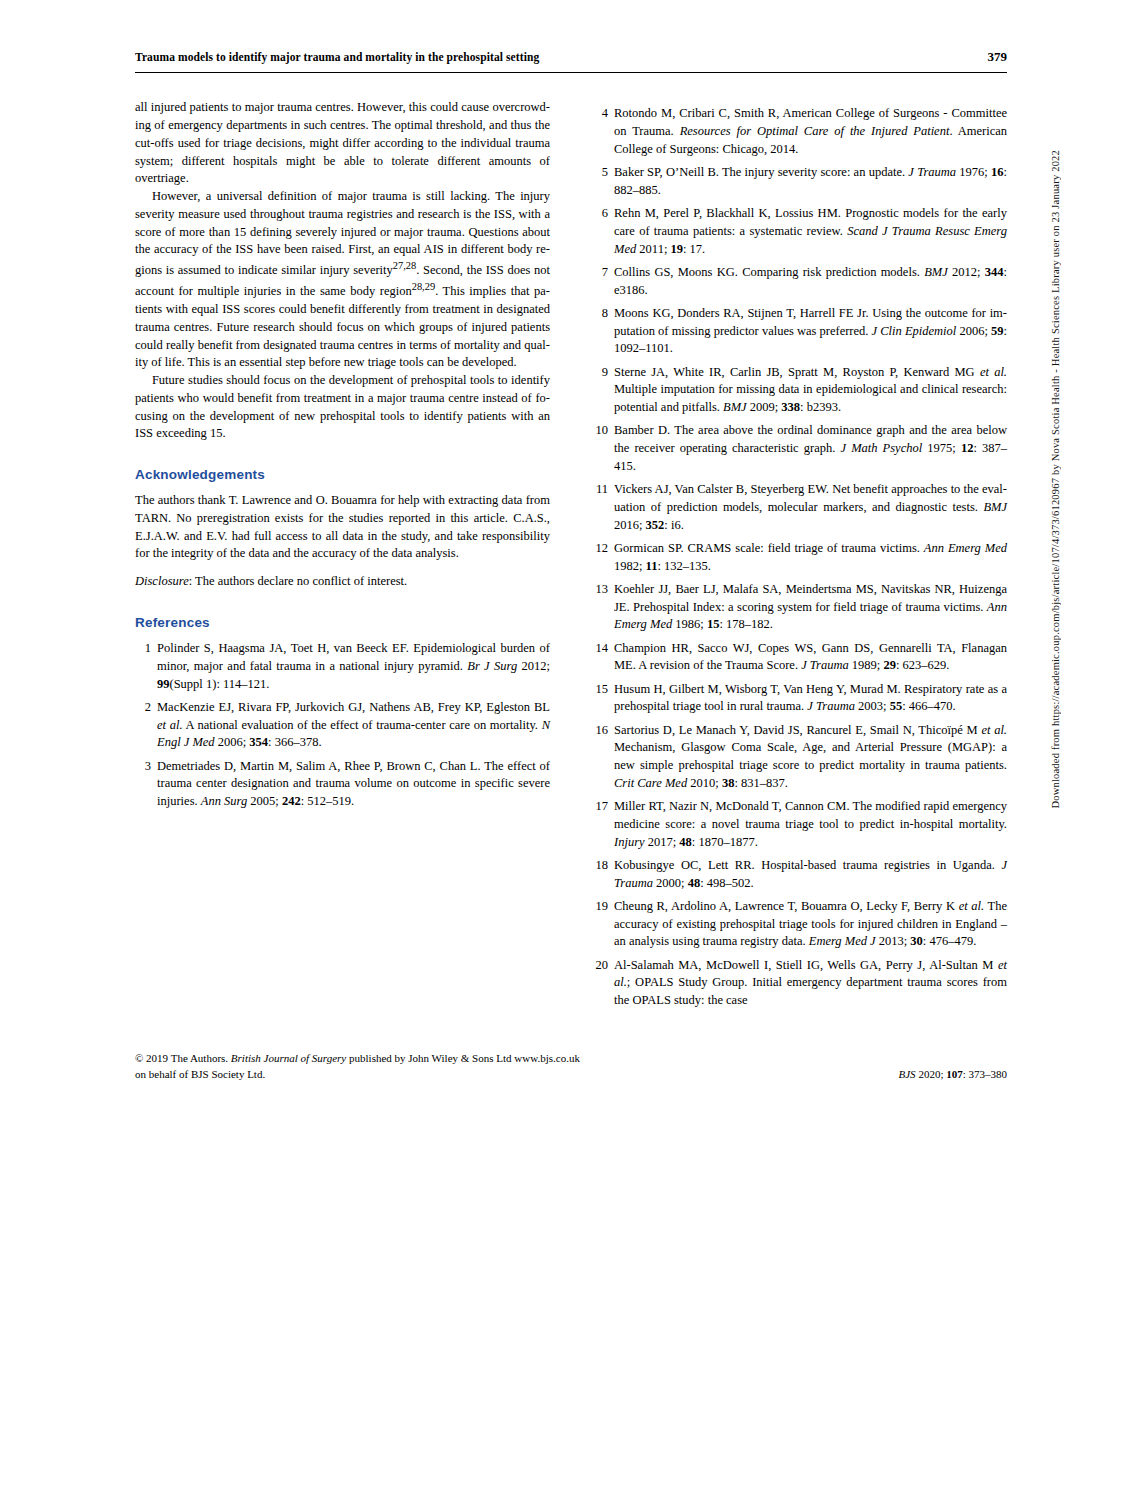Downloaded from https://academic.oup.com/bjs/article/107/4/373/6120967 by Nova Scotia Health - Health Sciences Library user on 23 January 2022
Trauma models to identify major trauma and mortality in the prehospital setting 379
all injured patients to major trauma centres. However, this could cause overcrowding of emergency departments in such centres. The optimal threshold, and thus the cut-offs used for triage decisions, might differ according to the individual trauma system; different hospitals might be able to tolerate different amounts of overtriage.
However, a universal definition of major trauma is still lacking. The injury severity measure used throughout trauma registries and research is the ISS, with a score of more than 15 defining severely injured or major trauma. Questions about the accuracy of the ISS have been raised. First, an equal AIS in different body regions is assumed to indicate similar injury severity27,28. Second, the ISS does not account for multiple injuries in the same body region28,29. This implies that patients with equal ISS scores could benefit differently from treatment in designated trauma centres. Future research should focus on which groups of injured patients could really benefit from designated trauma centres in terms of mortality and quality of life. This is an essential step before new triage tools can be developed.
Future studies should focus on the development of prehospital tools to identify patients who would benefit from treatment in a major trauma centre instead of focusing on the development of new prehospital tools to identify patients with an ISS exceeding 15.
Acknowledgements
The authors thank T. Lawrence and O. Bouamra for help with extracting data from TARN. No preregistration exists for the studies reported in this article. C.A.S., E.J.A.W. and E.V. had full access to all data in the study, and take responsibility for the integrity of the data and the accuracy of the data analysis.
Disclosure: The authors declare no conflict of interest.
References
Polinder S, Haagsma JA, Toet H, van Beeck EF. Epidemiological burden of minor, major and fatal trauma in a national injury pyramid. Br J Surg 2012; 99(Suppl 1): 114–121.
MacKenzie EJ, Rivara FP, Jurkovich GJ, Nathens AB, Frey KP, Egleston BL et al. A national evaluation of the effect of trauma-center care on mortality. N Engl J Med 2006; 354: 366–378.
Demetriades D, Martin M, Salim A, Rhee P, Brown C, Chan L. The effect of trauma center designation and trauma volume on outcome in specific severe injuries. Ann Surg 2005; 242: 512–519.
Rotondo M, Cribari C, Smith R, American College of Surgeons - Committee on Trauma. Resources for Optimal Care of the Injured Patient. American College of Surgeons: Chicago, 2014.
Baker SP, O’Neill B. The injury severity score: an update. J Trauma 1976; 16: 882–885.
Rehn M, Perel P, Blackhall K, Lossius HM. Prognostic models for the early care of trauma patients: a systematic review. Scand J Trauma Resusc Emerg Med 2011; 19: 17.
Collins GS, Moons KG. Comparing risk prediction models. BMJ 2012; 344: e3186.
Moons KG, Donders RA, Stijnen T, Harrell FE Jr. Using the outcome for imputation of missing predictor values was preferred. J Clin Epidemiol 2006; 59: 1092–1101.
Sterne JA, White IR, Carlin JB, Spratt M, Royston P, Kenward MG et al. Multiple imputation for missing data in epidemiological and clinical research: potential and pitfalls. BMJ 2009; 338: b2393.
Bamber D. The area above the ordinal dominance graph and the area below the receiver operating characteristic graph. J Math Psychol 1975; 12: 387–415.
Vickers AJ, Van Calster B, Steyerberg EW. Net benefit approaches to the evaluation of prediction models, molecular markers, and diagnostic tests. BMJ 2016; 352: i6.
Gormican SP. CRAMS scale: field triage of trauma victims. Ann Emerg Med 1982; 11: 132–135.
Koehler JJ, Baer LJ, Malafa SA, Meindertsma MS, Navitskas NR, Huizenga JE. Prehospital Index: a scoring system for field triage of trauma victims. Ann Emerg Med 1986; 15: 178–182.
Champion HR, Sacco WJ, Copes WS, Gann DS, Gennarelli TA, Flanagan ME. A revision of the Trauma Score. J Trauma 1989; 29: 623–629.
Husum H, Gilbert M, Wisborg T, Van Heng Y, Murad M. Respiratory rate as a prehospital triage tool in rural trauma. J Trauma 2003; 55: 466–470.
Sartorius D, Le Manach Y, David JS, Rancurel E, Smail N, Thicoïpé M et al. Mechanism, Glasgow Coma Scale, Age, and Arterial Pressure (MGAP): a new simple prehospital triage score to predict mortality in trauma patients. Crit Care Med 2010; 38: 831–837.
Miller RT, Nazir N, McDonald T, Cannon CM. The modified rapid emergency medicine score: a novel trauma triage tool to predict in-hospital mortality. Injury 2017; 48: 1870–1877.
Kobusingye OC, Lett RR. Hospital-based trauma registries in Uganda. J Trauma 2000; 48: 498–502.
Cheung R, Ardolino A, Lawrence T, Bouamra O, Lecky F, Berry K et al. The accuracy of existing prehospital triage tools for injured children in England – an analysis using trauma registry data. Emerg Med J 2013; 30: 476–479.
Al-Salamah MA, McDowell I, Stiell IG, Wells GA, Perry J, Al-Sultan M et al.; OPALS Study Group. Initial emergency department trauma scores from the OPALS study: the case
© 2019 The Authors. British Journal of Surgery published by John Wiley & Sons Ltd www.bjs.co.uk
on behalf of BJS Society Ltd.
BJS 2020; 107: 373–380